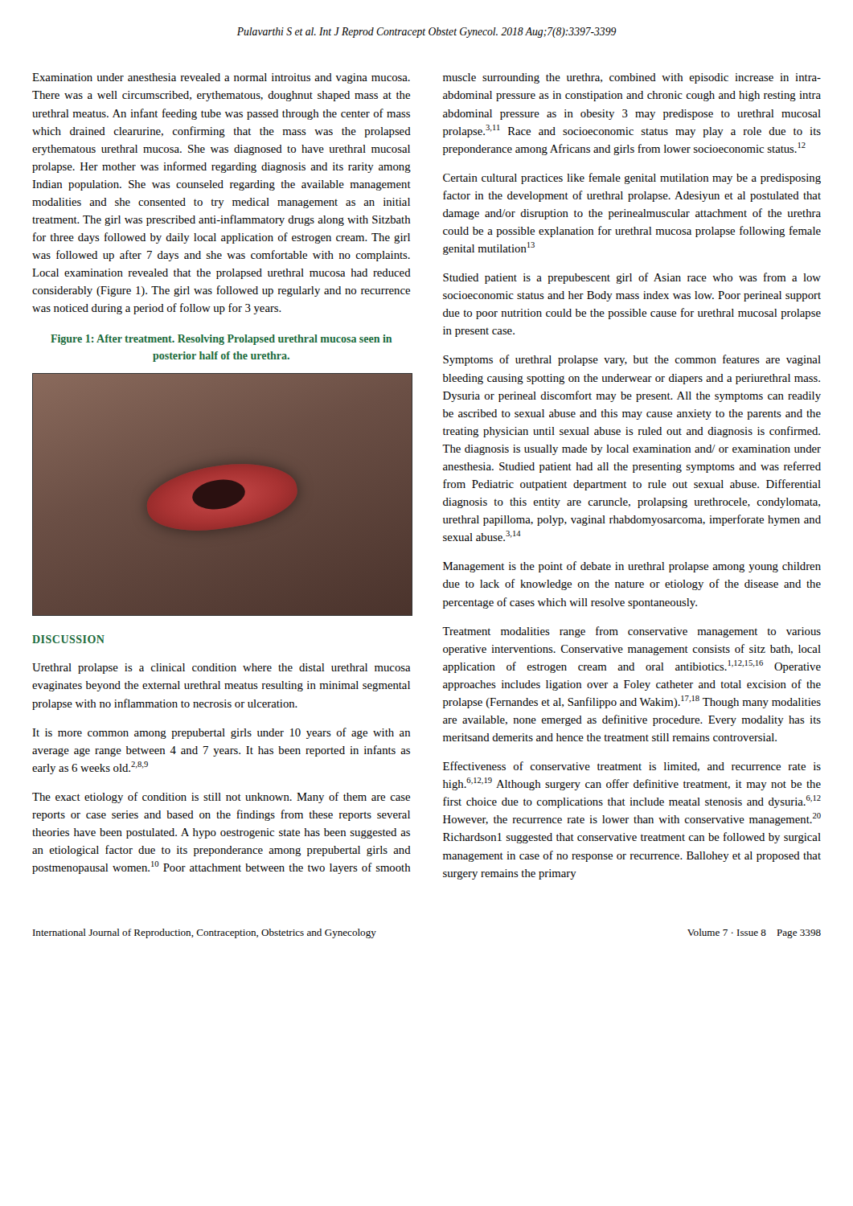Pulavarthi S et al. Int J Reprod Contracept Obstet Gynecol. 2018 Aug;7(8):3397-3399
Examination under anesthesia revealed a normal introitus and vagina mucosa. There was a well circumscribed, erythematous, doughnut shaped mass at the urethral meatus. An infant feeding tube was passed through the center of mass which drained clearurine, confirming that the mass was the prolapsed erythematous urethral mucosa. She was diagnosed to have urethral mucosal prolapse. Her mother was informed regarding diagnosis and its rarity among Indian population. She was counseled regarding the available management modalities and she consented to try medical management as an initial treatment. The girl was prescribed anti-inflammatory drugs along with Sitzbath for three days followed by daily local application of estrogen cream. The girl was followed up after 7 days and she was comfortable with no complaints. Local examination revealed that the prolapsed urethral mucosa had reduced considerably (Figure 1). The girl was followed up regularly and no recurrence was noticed during a period of follow up for 3 years.
Figure 1: After treatment. Resolving Prolapsed urethral mucosa seen in posterior half of the urethra.
DISCUSSION
Urethral prolapse is a clinical condition where the distal urethral mucosa evaginates beyond the external urethral meatus resulting in minimal segmental prolapse with no inflammation to necrosis or ulceration.
It is more common among prepubertal girls under 10 years of age with an average age range between 4 and 7 years. It has been reported in infants as early as 6 weeks old.2,8,9
The exact etiology of condition is still not unknown. Many of them are case reports or case series and based on the findings from these reports several theories have been postulated. A hypo oestrogenic state has been suggested as an etiological factor due to its preponderance among prepubertal girls and postmenopausal women.10 Poor attachment between the two layers of smooth muscle surrounding the urethra, combined with episodic increase in intra-abdominal pressure as in constipation and chronic cough and high resting intra abdominal pressure as in obesity 3 may predispose to urethral mucosal prolapse.3,11 Race and socioeconomic status may play a role due to its preponderance among Africans and girls from lower socioeconomic status.12
Certain cultural practices like female genital mutilation may be a predisposing factor in the development of urethral prolapse. Adesiyun et al postulated that damage and/or disruption to the perinealmuscular attachment of the urethra could be a possible explanation for urethral mucosa prolapse following female genital mutilation13
Studied patient is a prepubescent girl of Asian race who was from a low socioeconomic status and her Body mass index was low. Poor perineal support due to poor nutrition could be the possible cause for urethral mucosal prolapse in present case.
Symptoms of urethral prolapse vary, but the common features are vaginal bleeding causing spotting on the underwear or diapers and a periurethral mass. Dysuria or perineal discomfort may be present. All the symptoms can readily be ascribed to sexual abuse and this may cause anxiety to the parents and the treating physician until sexual abuse is ruled out and diagnosis is confirmed. The diagnosis is usually made by local examination and/ or examination under anesthesia. Studied patient had all the presenting symptoms and was referred from Pediatric outpatient department to rule out sexual abuse. Differential diagnosis to this entity are caruncle, prolapsing urethrocele, condylomata, urethral papilloma, polyp, vaginal rhabdomyosarcoma, imperforate hymen and sexual abuse.3,14
Management is the point of debate in urethral prolapse among young children due to lack of knowledge on the nature or etiology of the disease and the percentage of cases which will resolve spontaneously.
Treatment modalities range from conservative management to various operative interventions. Conservative management consists of sitz bath, local application of estrogen cream and oral antibiotics.1,12,15,16 Operative approaches includes ligation over a Foley catheter and total excision of the prolapse (Fernandes et al, Sanfilippo and Wakim).17,18 Though many modalities are available, none emerged as definitive procedure. Every modality has its meritsand demerits and hence the treatment still remains controversial.
Effectiveness of conservative treatment is limited, and recurrence rate is high.6,12,19 Although surgery can offer definitive treatment, it may not be the first choice due to complications that include meatal stenosis and dysuria.6,12 However, the recurrence rate is lower than with conservative management.20 Richardson1 suggested that conservative treatment can be followed by surgical management in case of no response or recurrence. Ballohey et al proposed that surgery remains the primary
International Journal of Reproduction, Contraception, Obstetrics and Gynecology
Volume 7 · Issue 8 Page 3398